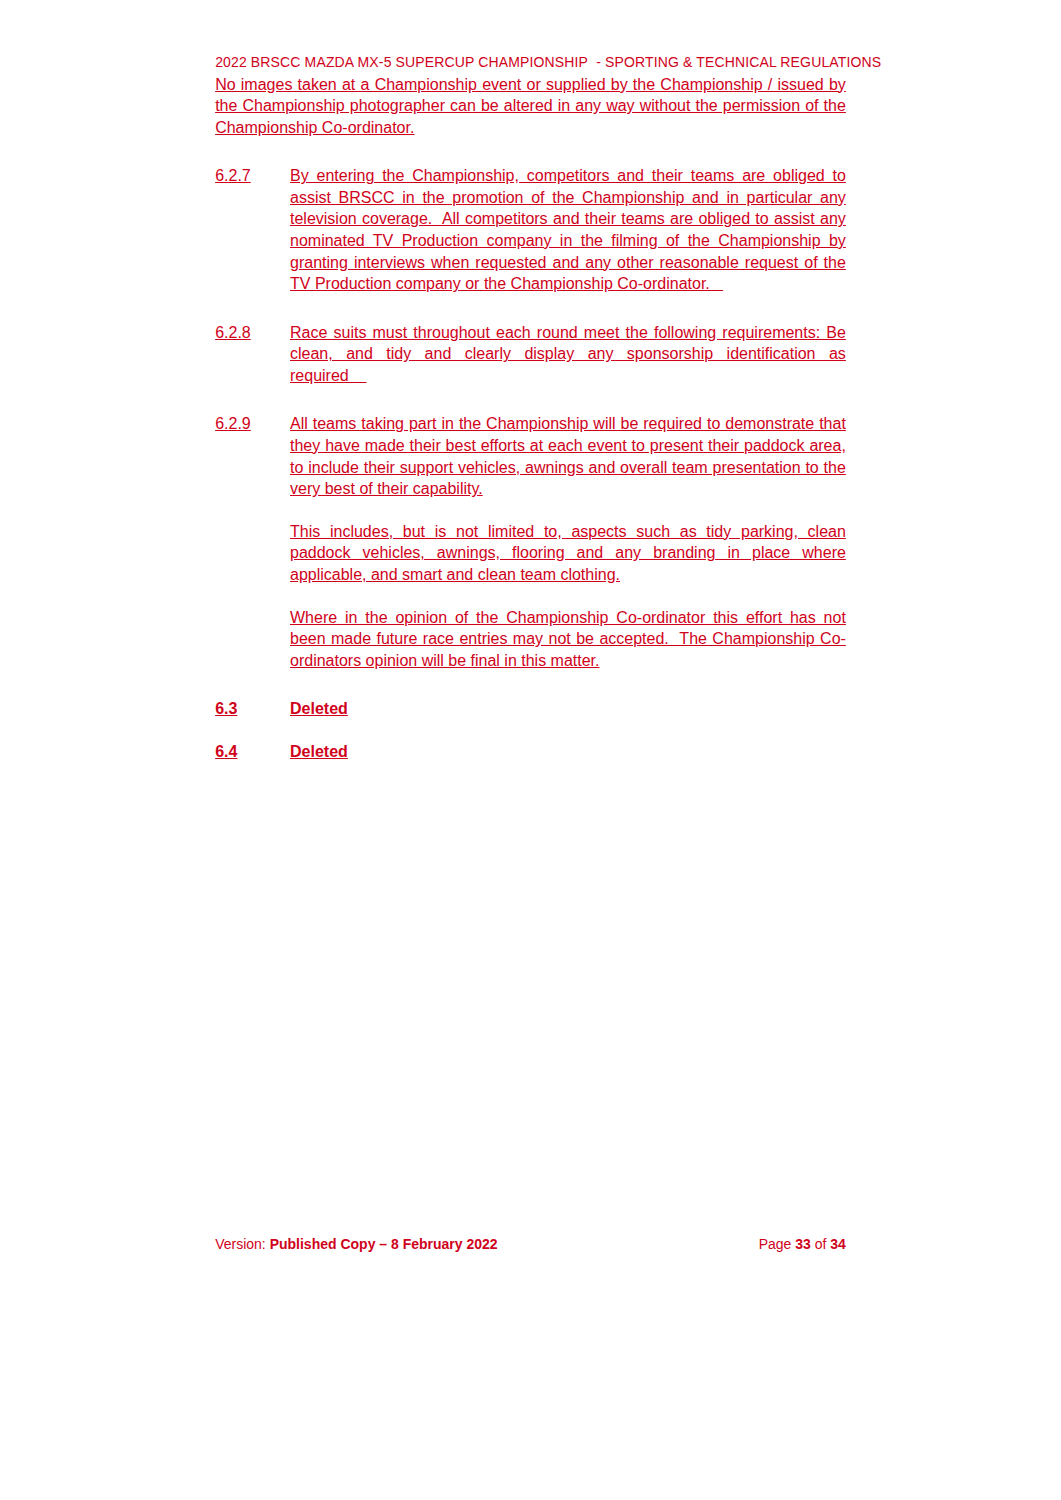2022 BRSCC MAZDA MX-5 SUPERCUP CHAMPIONSHIP - SPORTING & TECHNICAL REGULATIONS
No images taken at a Championship event or supplied by the Championship / issued by the Championship photographer can be altered in any way without the permission of the Championship Co-ordinator.
6.2.7
By entering the Championship, competitors and their teams are obliged to assist BRSCC in the promotion of the Championship and in particular any television coverage. All competitors and their teams are obliged to assist any nominated TV Production company in the filming of the Championship by granting interviews when requested and any other reasonable request of the TV Production company or the Championship Co-ordinator.
6.2.8
Race suits must throughout each round meet the following requirements: Be clean, and tidy and clearly display any sponsorship identification as required
6.2.9
All teams taking part in the Championship will be required to demonstrate that they have made their best efforts at each event to present their paddock area, to include their support vehicles, awnings and overall team presentation to the very best of their capability.
This includes, but is not limited to, aspects such as tidy parking, clean paddock vehicles, awnings, flooring and any branding in place where applicable, and smart and clean team clothing.
Where in the opinion of the Championship Co-ordinator this effort has not been made future race entries may not be accepted. The Championship Co-ordinators opinion will be final in this matter.
6.3
Deleted
6.4
Deleted
Version: Published Copy – 8 February 2022
Page 33 of 34